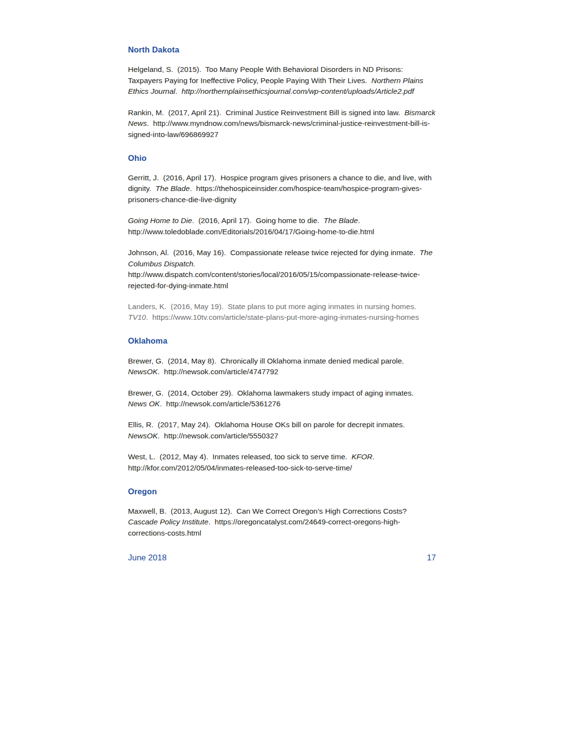North Dakota
Helgeland, S. (2015). Too Many People With Behavioral Disorders in ND Prisons: Taxpayers Paying for Ineffective Policy, People Paying With Their Lives. Northern Plains Ethics Journal. http://northernplainsethicsjournal.com/wp-content/uploads/Article2.pdf
Rankin, M. (2017, April 21). Criminal Justice Reinvestment Bill is signed into law. Bismarck News. http://www.myndnow.com/news/bismarck-news/criminal-justice-reinvestment-bill-is-signed-into-law/696869927
Ohio
Gerritt, J. (2016, April 17). Hospice program gives prisoners a chance to die, and live, with dignity. The Blade. https://thehospiceinsider.com/hospice-team/hospice-program-gives-prisoners-chance-die-live-dignity
Going Home to Die. (2016, April 17). Going home to die. The Blade. http://www.toledoblade.com/Editorials/2016/04/17/Going-home-to-die.html
Johnson, Al. (2016, May 16). Compassionate release twice rejected for dying inmate. The Columbus Dispatch. http://www.dispatch.com/content/stories/local/2016/05/15/compassionate-release-twice-rejected-for-dying-inmate.html
Landers, K. (2016, May 19). State plans to put more aging inmates in nursing homes. TV10. https://www.10tv.com/article/state-plans-put-more-aging-inmates-nursing-homes
Oklahoma
Brewer, G. (2014, May 8). Chronically ill Oklahoma inmate denied medical parole. NewsOK. http://newsok.com/article/4747792
Brewer, G. (2014, October 29). Oklahoma lawmakers study impact of aging inmates. News OK. http://newsok.com/article/5361276
Ellis, R. (2017, May 24). Oklahoma House OKs bill on parole for decrepit inmates. NewsOK. http://newsok.com/article/5550327
West, L. (2012, May 4). Inmates released, too sick to serve time. KFOR. http://kfor.com/2012/05/04/inmates-released-too-sick-to-serve-time/
Oregon
Maxwell, B. (2013, August 12). Can We Correct Oregon’s High Corrections Costs? Cascade Policy Institute. https://oregoncatalyst.com/24649-correct-oregons-high-corrections-costs.html
June 2018 17